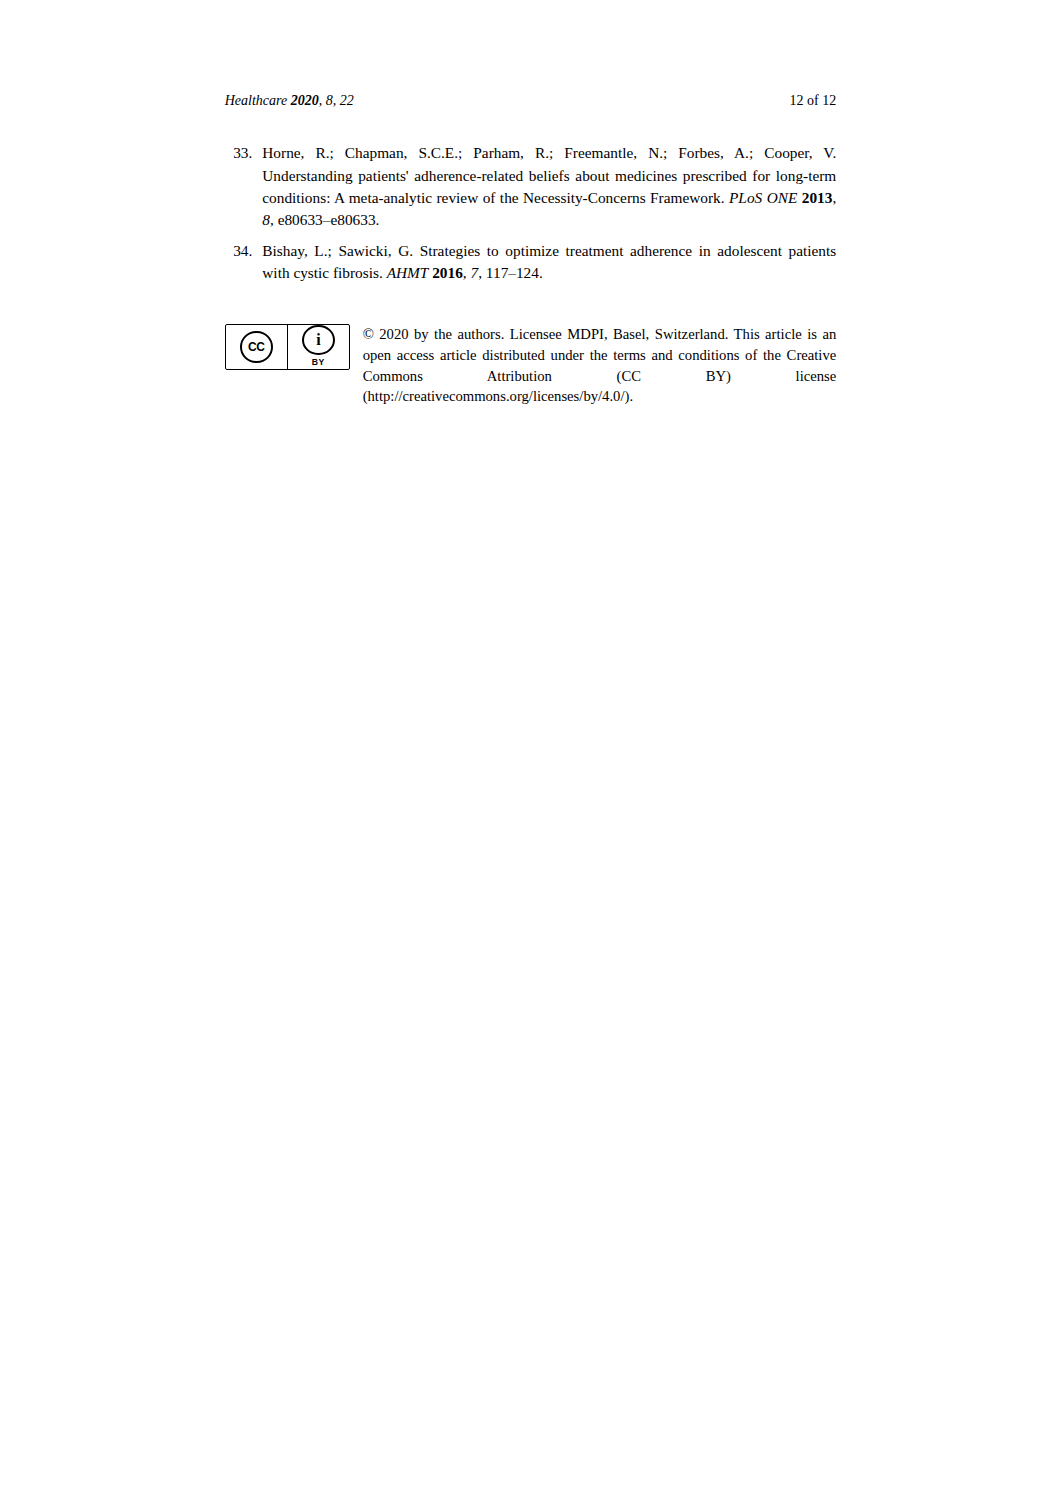Healthcare 2020, 8, 22
12 of 12
33. Horne, R.; Chapman, S.C.E.; Parham, R.; Freemantle, N.; Forbes, A.; Cooper, V. Understanding patients' adherence-related beliefs about medicines prescribed for long-term conditions: A meta-analytic review of the Necessity-Concerns Framework. PLoS ONE 2013, 8, e80633–e80633.
34. Bishay, L.; Sawicki, G. Strategies to optimize treatment adherence in adolescent patients with cystic fibrosis. AHMT 2016, 7, 117–124.
CC
i
BY
© 2020 by the authors. Licensee MDPI, Basel, Switzerland. This article is an open access article distributed under the terms and conditions of the Creative Commons Attribution (CC BY) license (http://creativecommons.org/licenses/by/4.0/).